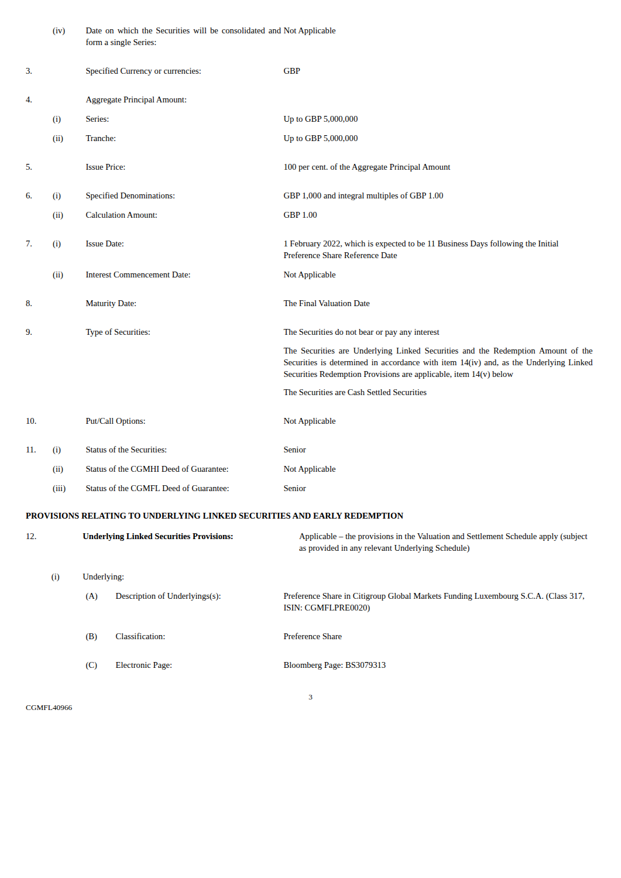| | (iv) | Date on which the Securities will be consolidated and form a single Series: | Not Applicable |
| 3. | | Specified Currency or currencies: | GBP |
| 4. | | Aggregate Principal Amount: | |
| | (i) | Series: | Up to GBP 5,000,000 |
| | (ii) | Tranche: | Up to GBP 5,000,000 |
| 5. | | Issue Price: | 100 per cent. of the Aggregate Principal Amount |
| 6. | (i) | Specified Denominations: | GBP 1,000 and integral multiples of GBP 1.00 |
| | (ii) | Calculation Amount: | GBP 1.00 |
| 7. | (i) | Issue Date: | 1 February 2022, which is expected to be 11 Business Days following the Initial Preference Share Reference Date |
| | (ii) | Interest Commencement Date: | Not Applicable |
| 8. | | Maturity Date: | The Final Valuation Date |
| 9. | | Type of Securities: | The Securities do not bear or pay any interest The Securities are Underlying Linked Securities and the Redemption Amount of the Securities is determined in accordance with item 14(iv) and, as the Underlying Linked Securities Redemption Provisions are applicable, item 14(v) below The Securities are Cash Settled Securities |
| 10. | | Put/Call Options: | Not Applicable |
| 11. | (i) | Status of the Securities: | Senior |
| | (ii) | Status of the CGMHI Deed of Guarantee: | Not Applicable |
| | (iii) | Status of the CGMFL Deed of Guarantee: | Senior |
PROVISIONS RELATING TO UNDERLYING LINKED SECURITIES AND EARLY REDEMPTION
| 12. | | Underlying Linked Securities Provisions: | Applicable – the provisions in the Valuation and Settlement Schedule apply (subject as provided in any relevant Underlying Schedule) |
| | (i) | Underlying: |
| | | (A) | Description of Underlyings(s): | Preference Share in Citigroup Global Markets Funding Luxembourg S.C.A. (Class 317, ISIN: CGMFLPRE0020) |
| | | (B) | Classification: | Preference Share |
| | | (C) | Electronic Page: | Bloomberg Page: BS3079313 |
3
CGMFL40966